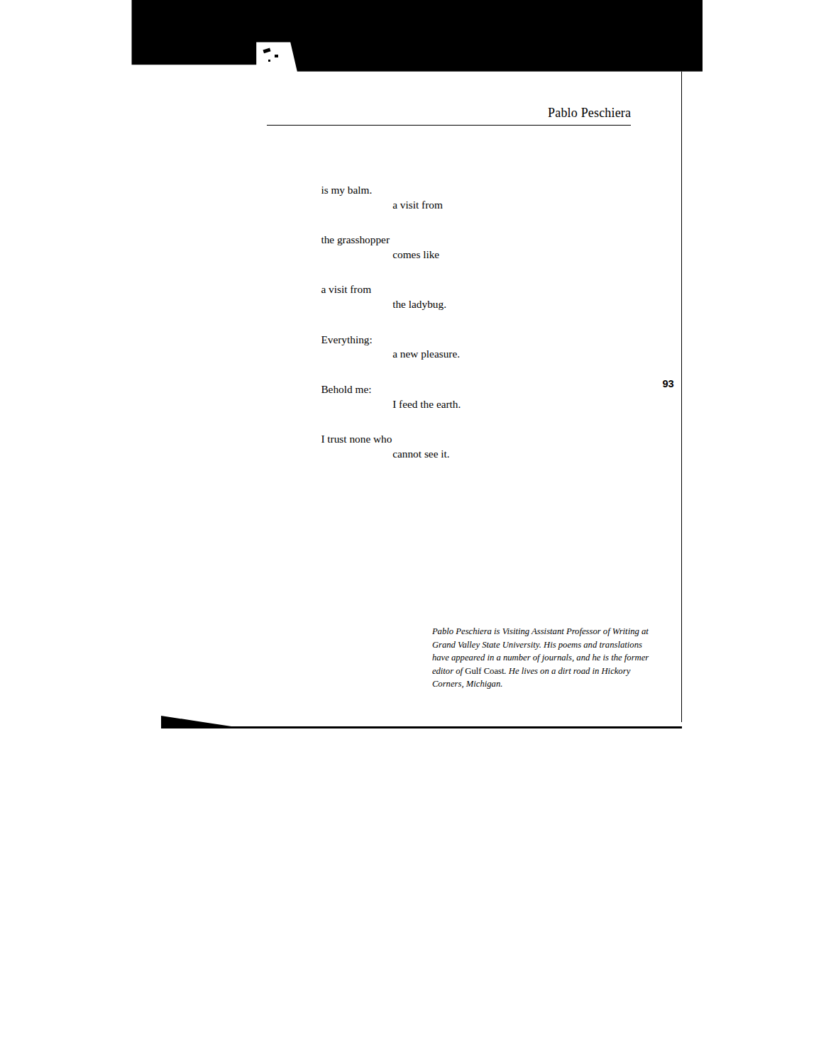Pablo Peschiera
is my balm.
a visit from
the grasshopper
comes like
a visit from
the ladybug.
Everything:
a new pleasure.
Behold me:
I feed the earth.
I trust none who
cannot see it.
93
Pablo Peschiera is Visiting Assistant Professor of Writing at Grand Valley State University. His poems and translations have appeared in a number of journals, and he is the former editor of Gulf Coast. He lives on a dirt road in Hickory Corners, Michigan.